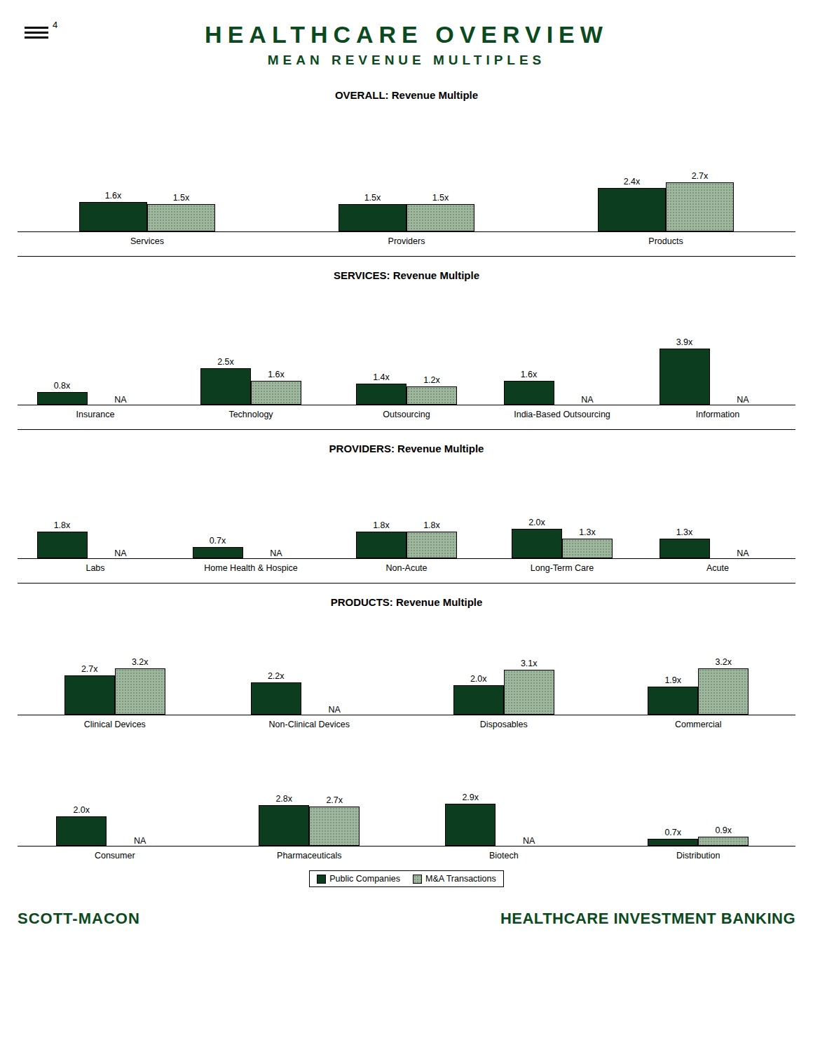4
HEALTHCARE OVERVIEW
MEAN REVENUE MULTIPLES
OVERALL: Revenue Multiple
1.6x
1.5x
1.5x
1.5x
2.4x
2.7x
Services
Providers
Products
SERVICES: Revenue Multiple
0.8x
NA
2.5x
1.6x
1.4x
1.2x
1.6x
NA
3.9x
NA
Insurance
Technology
Outsourcing
India-Based Outsourcing
Information
PROVIDERS: Revenue Multiple
1.8x
NA
0.7x
NA
1.8x
1.8x
2.0x
1.3x
1.3x
NA
Labs
Home Health & Hospice
Non-Acute
Long-Term Care
Acute
PRODUCTS: Revenue Multiple
2.7x
3.2x
2.2x
NA
2.0x
3.1x
1.9x
3.2x
Clinical Devices
Non-Clinical Devices
Disposables
Commercial
2.0x
NA
2.8x
2.7x
2.9x
NA
0.7x
0.9x
Consumer
Pharmaceuticals
Biotech
Distribution
Public Companies M&A Transactions
SCOTT-MACON
HEALTHCARE INVESTMENT BANKING